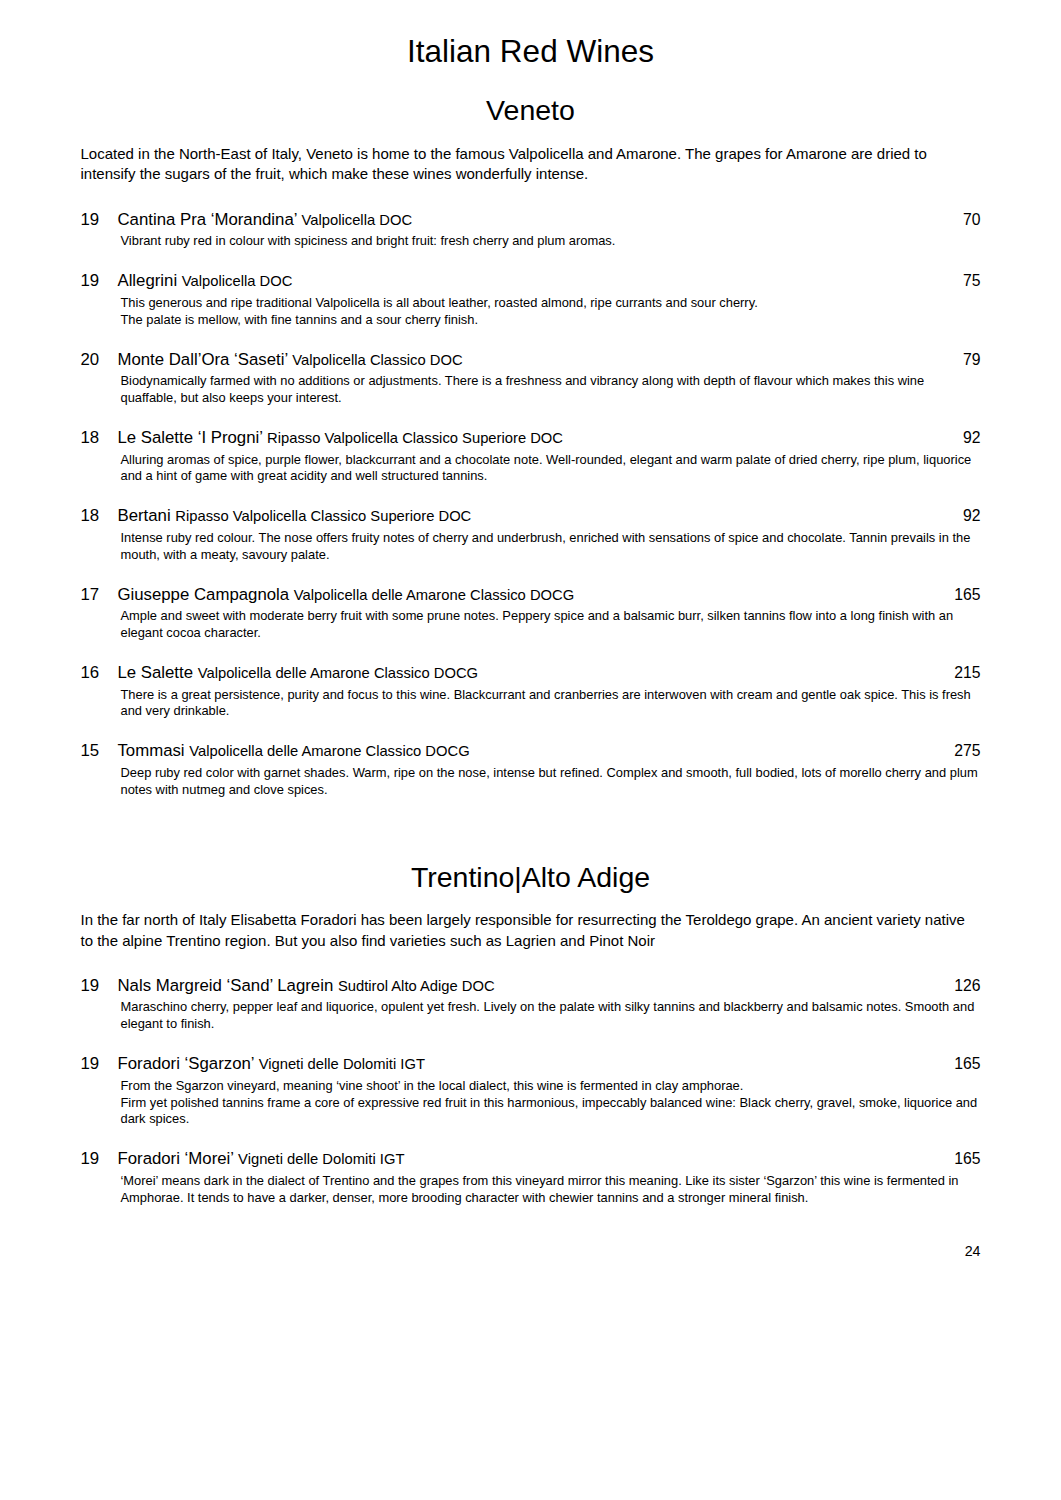Italian Red Wines
Veneto
Located in the North-East of Italy, Veneto is home to the famous Valpolicella and Amarone. The grapes for Amarone are dried to intensify the sugars of the fruit, which make these wines wonderfully intense.
19 Cantina Pra ‘Morandina’ Valpolicella DOC 70
Vibrant ruby red in colour with spiciness and bright fruit: fresh cherry and plum aromas.
19 Allegrini Valpolicella DOC 75
This generous and ripe traditional Valpolicella is all about leather, roasted almond, ripe currants and sour cherry.
The palate is mellow, with fine tannins and a sour cherry finish.
20 Monte Dall’Ora ‘Saseti’ Valpolicella Classico DOC 79
Biodynamically farmed with no additions or adjustments. There is a freshness and vibrancy along with depth of flavour which makes this wine quaffable, but also keeps your interest.
18 Le Salette ‘I Progni’ Ripasso Valpolicella Classico Superiore DOC 92
Alluring aromas of spice, purple flower, blackcurrant and a chocolate note. Well-rounded, elegant and warm palate of dried cherry, ripe plum, liquorice and a hint of game with great acidity and well structured tannins.
18 Bertani Ripasso Valpolicella Classico Superiore DOC 92
Intense ruby red colour. The nose offers fruity notes of cherry and underbrush, enriched with sensations of spice and chocolate. Tannin prevails in the mouth, with a meaty, savoury palate.
17 Giuseppe Campagnola Valpolicella delle Amarone Classico DOCG 165
Ample and sweet with moderate berry fruit with some prune notes. Peppery spice and a balsamic burr, silken tannins flow into a long finish with an elegant cocoa character.
16 Le Salette Valpolicella delle Amarone Classico DOCG 215
There is a great persistence, purity and focus to this wine. Blackcurrant and cranberries are interwoven with cream and gentle oak spice. This is fresh and very drinkable.
15 Tommasi Valpolicella delle Amarone Classico DOCG 275
Deep ruby red color with garnet shades. Warm, ripe on the nose, intense but refined. Complex and smooth, full bodied, lots of morello cherry and plum notes with nutmeg and clove spices.
Trentino|Alto Adige
In the far north of Italy Elisabetta Foradori has been largely responsible for resurrecting the Teroldego grape. An ancient variety native to the alpine Trentino region. But you also find varieties such as Lagrien and Pinot Noir
19 Nals Margreid ‘Sand’ Lagrein Sudtirol Alto Adige DOC 126
Maraschino cherry, pepper leaf and liquorice, opulent yet fresh. Lively on the palate with silky tannins and blackberry and balsamic notes. Smooth and elegant to finish.
19 Foradori ‘Sgarzon’ Vigneti delle Dolomiti IGT 165
From the Sgarzon vineyard, meaning ‘vine shoot’ in the local dialect, this wine is fermented in clay amphorae.
Firm yet polished tannins frame a core of expressive red fruit in this harmonious, impeccably balanced wine: Black cherry, gravel, smoke, liquorice and dark spices.
19 Foradori ‘Morei’ Vigneti delle Dolomiti IGT 165
‘Morei’ means dark in the dialect of Trentino and the grapes from this vineyard mirror this meaning. Like its sister ‘Sgarzon’ this wine is fermented in Amphorae. It tends to have a darker, denser, more brooding character with chewier tannins and a stronger mineral finish.
24